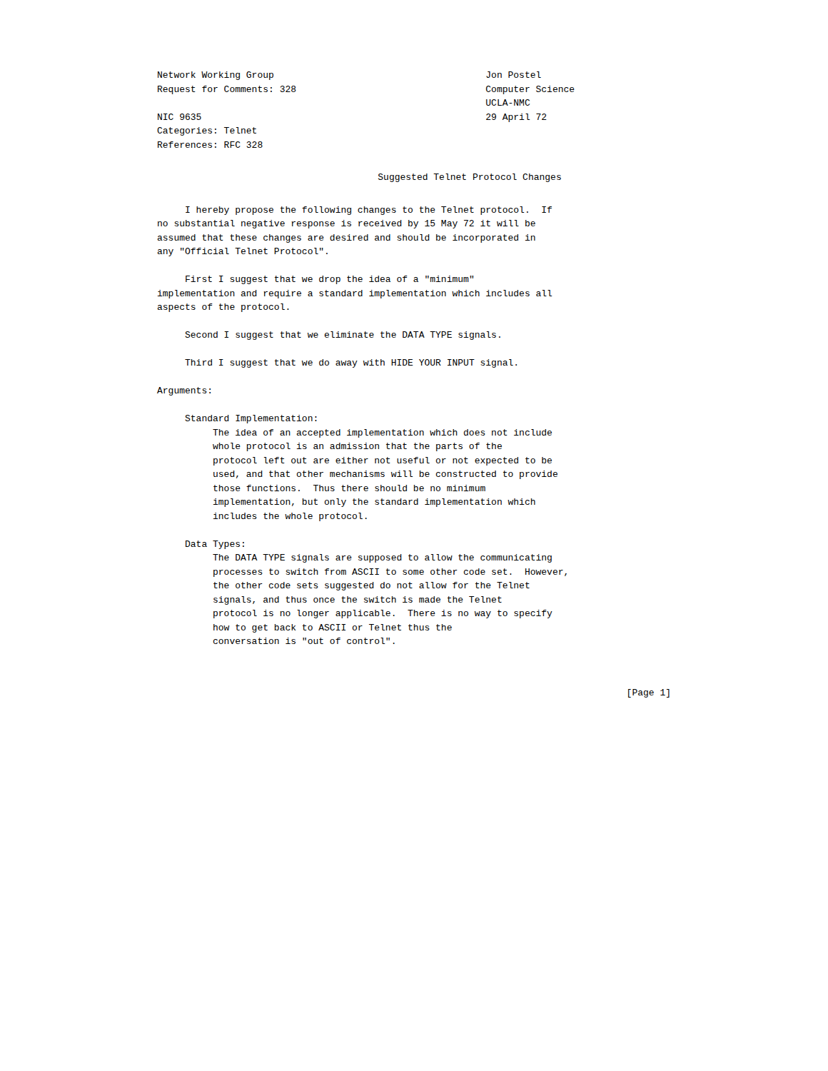Network Working Group                                      Jon Postel
Request for Comments: 328                                  Computer Science
                                                           UCLA-NMC
NIC 9635                                                   29 April 72
Categories: Telnet
References: RFC 328
                    Suggested Telnet Protocol Changes
     I hereby propose the following changes to the Telnet protocol.  If
no substantial negative response is received by 15 May 72 it will be
assumed that these changes are desired and should be incorporated in
any "Official Telnet Protocol".

     First I suggest that we drop the idea of a "minimum"
implementation and require a standard implementation which includes all
aspects of the protocol.

     Second I suggest that we eliminate the DATA TYPE signals.

     Third I suggest that we do away with HIDE YOUR INPUT signal.

Arguments:

     Standard Implementation:
          The idea of an accepted implementation which does not include
          whole protocol is an admission that the parts of the
          protocol left out are either not useful or not expected to be
          used, and that other mechanisms will be constructed to provide
          those functions.  Thus there should be no minimum
          implementation, but only the standard implementation which
          includes the whole protocol.

     Data Types:
          The DATA TYPE signals are supposed to allow the communicating
          processes to switch from ASCII to some other code set.  However,
          the other code sets suggested do not allow for the Telnet
          signals, and thus once the switch is made the Telnet
          protocol is no longer applicable.  There is no way to specify
          how to get back to ASCII or Telnet thus the
          conversation is "out of control".
[Page 1]